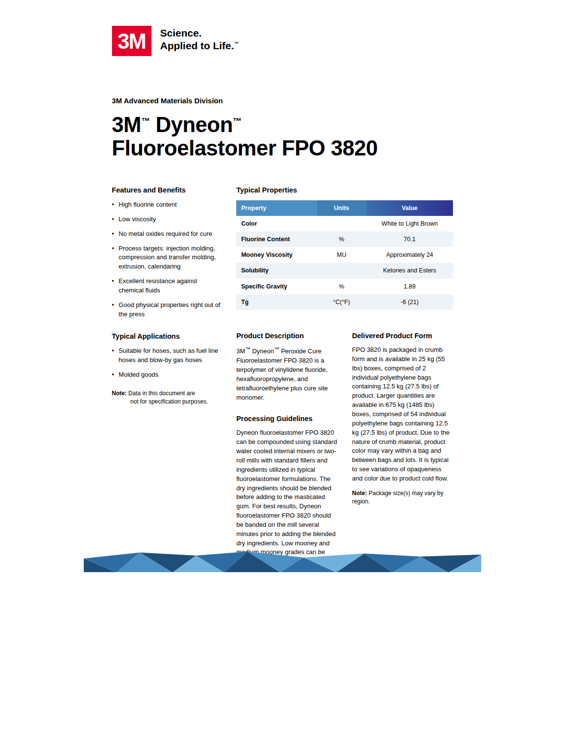3M
Science.
Applied to Life.™
3M Advanced Materials Division
3M™ Dyneon™
Fluoroelastomer FPO 3820
Features and Benefits
High fluorine content
Low viscosity
No metal oxides required for cure
Process targets: injection molding, compression and transfer molding, extrusion, calendaring
Excellent resistance against chemical fluids
Good physical properties right out of the press
Typical Applications
Suitable for hoses, such as fuel line hoses and blow-by gas hoses
Molded goods
Note: Data in this document are not for specification purposes.
Typical Properties
| Property | Units | Value |
| --- | --- | --- |
| Color | | White to Light Brown |
| Fluorine Content | % | 70.1 |
| Mooney Viscosity | MU | Approximately 24 |
| Solubility | | Ketones and Esters |
| Specific Gravity | % | 1.89 |
| Tg | °C(°F) | -6 (21) |
Product Description
3M™ Dyneon™ Peroxide Cure Fluoroelastomer FPO 3820 is a terpolymer of vinylidene fluoride, hexafluoropropylene, and tetrafluoroethylene plus cure site monomer.
Processing Guidelines
Dyneon fluoroelastomer FPO 3820 can be compounded using standard water cooled internal mixers or two-roll mills with standard fillers and ingredients utilized in typical fluoroelastomer formulations. The dry ingredients should be blended before adding to the masticated gum. For best results, Dyneon fluoroelastomer FPO 3820 should be banded on the mill several minutes prior to adding the blended dry ingredients. Low mooney and medium mooney grades can be blended to achieve desired visocity.
Delivered Product Form
FPO 3820 is packaged in crumb form and is available in 25 kg (55 lbs) boxes, comprised of 2 individual polyethylene bags containing 12.5 kg (27.5 lbs) of product. Larger quantities are available in 675 kg (1485 lbs) boxes, comprised of 54 individual polyethylene bags containing 12.5 kg (27.5 lbs) of product. Due to the nature of crumb material, product color may vary within a bag and between bags and lots. It is typical to see variations of opaqueness and color due to product cold flow.
Note: Package size(s) may vary by region.